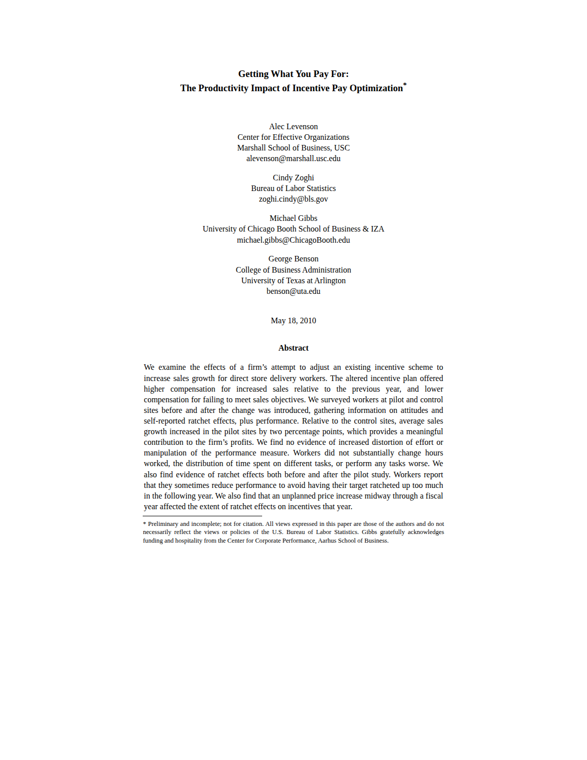Getting What You Pay For:
The Productivity Impact of Incentive Pay Optimization*
Alec Levenson Center for Effective Organizations
Marshall School of Business, USC
alevenson@marshall.usc.edu
Cindy Zoghi Bureau of Labor Statistics
zoghi.cindy@bls.gov
Michael Gibbs University of Chicago Booth School of Business & IZA
michael.gibbs@ChicagoBooth.edu
George Benson College of Business Administration
University of Texas at Arlington
benson@uta.edu
May 18, 2010
Abstract
We examine the effects of a firm’s attempt to adjust an existing incentive scheme to increase sales growth for direct store delivery workers. The altered incentive plan offered higher compensation for increased sales relative to the previous year, and lower compensation for failing to meet sales objectives. We surveyed workers at pilot and control sites before and after the change was introduced, gathering information on attitudes and self-reported ratchet effects, plus performance. Relative to the control sites, average sales growth increased in the pilot sites by two percentage points, which provides a meaningful contribution to the firm’s profits. We find no evidence of increased distortion of effort or manipulation of the performance measure. Workers did not substantially change hours worked, the distribution of time spent on different tasks, or perform any tasks worse. We also find evidence of ratchet effects both before and after the pilot study. Workers report that they sometimes reduce performance to avoid having their target ratcheted up too much in the following year. We also find that an unplanned price increase midway through a fiscal year affected the extent of ratchet effects on incentives that year.
* Preliminary and incomplete; not for citation. All views expressed in this paper are those of the authors and do not necessarily reflect the views or policies of the U.S. Bureau of Labor Statistics. Gibbs gratefully acknowledges funding and hospitality from the Center for Corporate Performance, Aarhus School of Business.